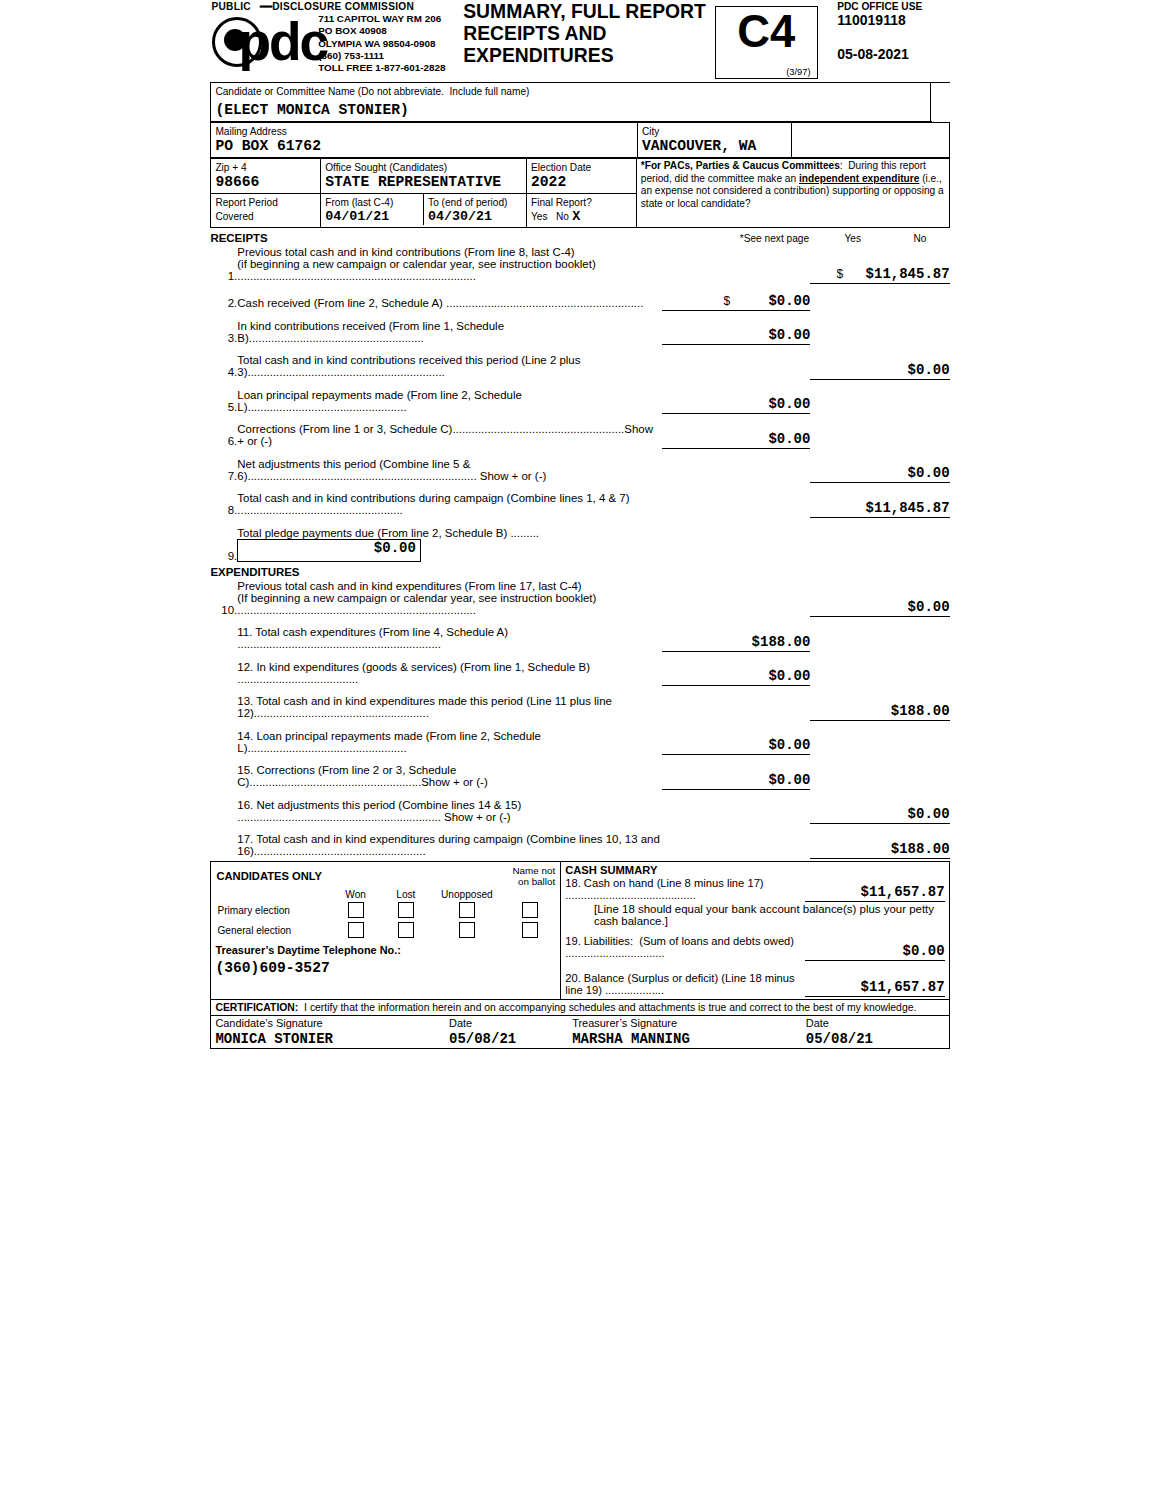| PUBLIC ━━ DISCLOSURE COMMISSION / pdc / 711 CAPITOL WAY RM 206 PO BOX 40908 OLYMPIA WA 98504-0908 (360) 753-1111 TOLL FREE 1-877-601-2828 / | SUMMARY, FULL REPORT RECEIPTS AND EXPENDITURES | C4 (3/97) | PDC OFFICE USE 110019118 05-08-2021 |
| Candidate or Committee Name (Do not abbreviate. Include full name) | |
| (ELECT MONICA STONIER) |
| Mailing Address PO BOX 61762 | City VANCOUVER, WA | |
| Zip + 4 98666 | Office Sought (Candidates) STATE REPRESENTATIVE | Election Date 2022 | *For PACs, Parties & Caucus Committees : During this report period, did the committee make an independent expenditure (i.e., an expense not considered a contribution) supporting or opposing a state or local candidate? |
| Report Period Covered | / From (last C-4) 04/01/21 / To (end of period) 04/30/21 / | Final Report? Yes No X |
| RECEIPTS | *See next page | Yes | No |
| 1. | Previous total cash and in kind contributions (From line 8, last C-4) (if beginning a new campaign or calendar year, see instruction booklet) ........................................................................... | | $ $11,845.87 |
| 2. | Cash received (From line 2, Schedule A) .............................................................. | $ $0.00 | |
| 3. | In kind contributions received (From line 1, Schedule B)....................................................... | $0.00 | |
| 4. | Total cash and in kind contributions received this period (Line 2 plus 3).............................................................. | | $0.00 |
| 5. | Loan principal repayments made (From line 2, Schedule L).................................................. | $0.00 | |
| 6. | Corrections (From line 1 or 3, Schedule C)......................................................Show + or (-) | $0.00 | |
| 7. | Net adjustments this period (Combine line 5 & 6)........................................................................ Show + or (-) | | $0.00 |
| 8. | Total cash and in kind contributions during campaign (Combine lines 1, 4 & 7) .................................................... | | $11,845.87 |
| 9. | Total pledge payments due (From line 2, Schedule B) ......... $0.00 | | |
| EXPENDITURES |
| 10. | Previous total cash and in kind expenditures (From line 17, last C-4) (If beginning a new campaign or calendar year, see instruction booklet) ........................................................................... | | $0.00 |
| | 11. Total cash expenditures (From line 4, Schedule A) ................................................................ | $188.00 | |
| | 12. In kind expenditures (goods & services) (From line 1, Schedule B) ...................................... | $0.00 | |
| | 13. Total cash and in kind expenditures made this period (Line 11 plus line 12)....................................................... | | $188.00 |
| | 14. Loan principal repayments made (From line 2, Schedule L).................................................. | $0.00 | |
| | 15. Corrections (From line 2 or 3, Schedule C)......................................................Show + or (-) | $0.00 | |
| | 16. Net adjustments this period (Combine lines 14 & 15) ................................................................ Show + or (-) | | $0.00 |
| | 17. Total cash and in kind expenditures during campaign (Combine lines 10, 13 and 16)...................................................... | | $188.00 |
| / CANDIDATES ONLY / Name not on ballot / / / Won / Lost / Unopposed / / / Primary election / / / / / / General election / / / / / Treasurer’s Daytime Telephone No.: (360)609-3527 | CASH SUMMARY / 18. Cash on hand (Line 8 minus line 17) .......................................... / $11,657.87 / / [Line 18 should equal your bank account balance(s) plus your petty cash balance.] / / 19. Liabilities: (Sum of loans and debts owed) ................................ / $0.00 / / 20. Balance (Surplus or deficit) (Line 18 minus line 19) ................... / $11,657.87 / |
CERTIFICATION: I certify that the information herein and on accompanying schedules and attachments is true and correct to the best of my knowledge.
| Candidate’s Signature | Date | Treasurer’s Signature | Date |
| MONICA STONIER | 05/08/21 | MARSHA MANNING | 05/08/21 |